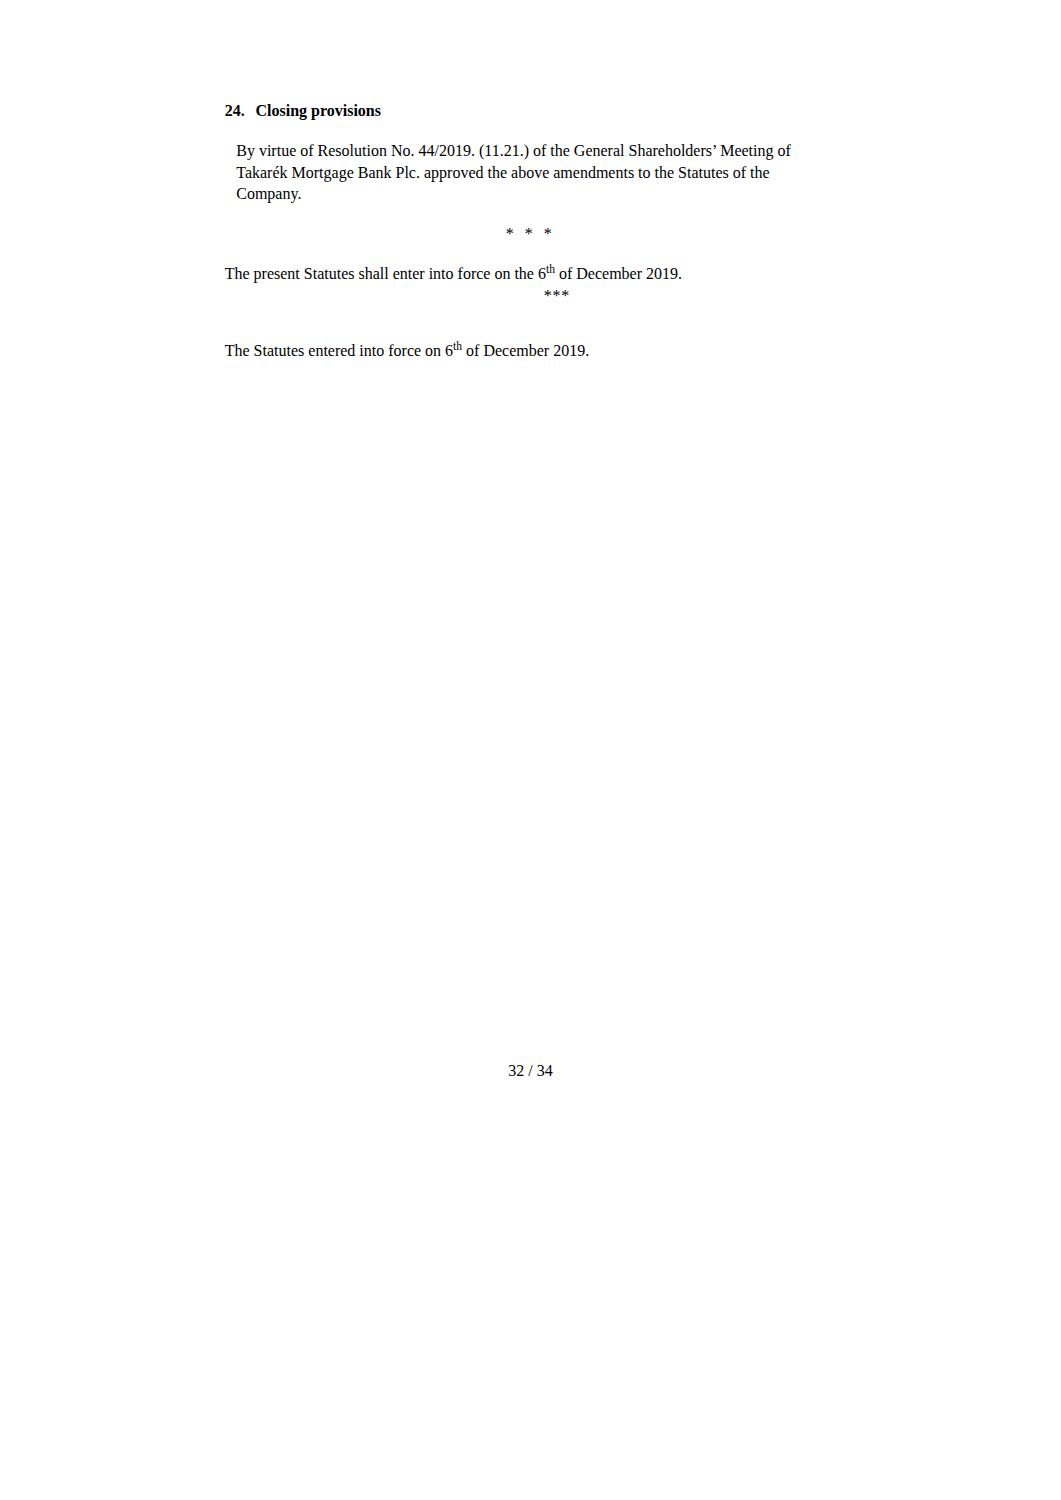24. Closing provisions
By virtue of Resolution No. 44/2019. (11.21.) of the General Shareholders’ Meeting of Takarék Mortgage Bank Plc. approved the above amendments to the Statutes of the Company.
* * *
The present Statutes shall enter into force on the 6th of December 2019.
***
The Statutes entered into force on 6th of December 2019.
32 / 34